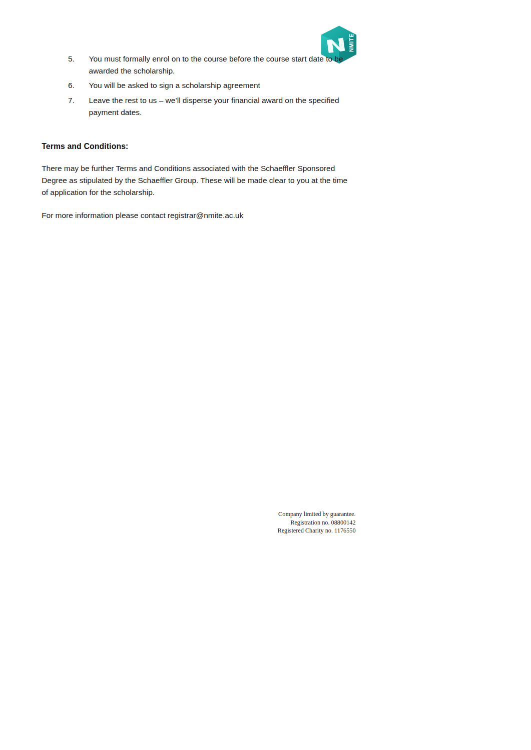NMITE
You must formally enrol on to the course before the course start date to be awarded the scholarship.
You will be asked to sign a scholarship agreement
Leave the rest to us – we’ll disperse your financial award on the specified payment dates.
Terms and Conditions:
There may be further Terms and Conditions associated with the Schaeffler Sponsored Degree as stipulated by the Schaeffler Group. These will be made clear to you at the time of application for the scholarship.
For more information please contact registrar@nmite.ac.uk
Company limited by guarantee.
Registration no. 08800142
Registered Charity no. 1176550